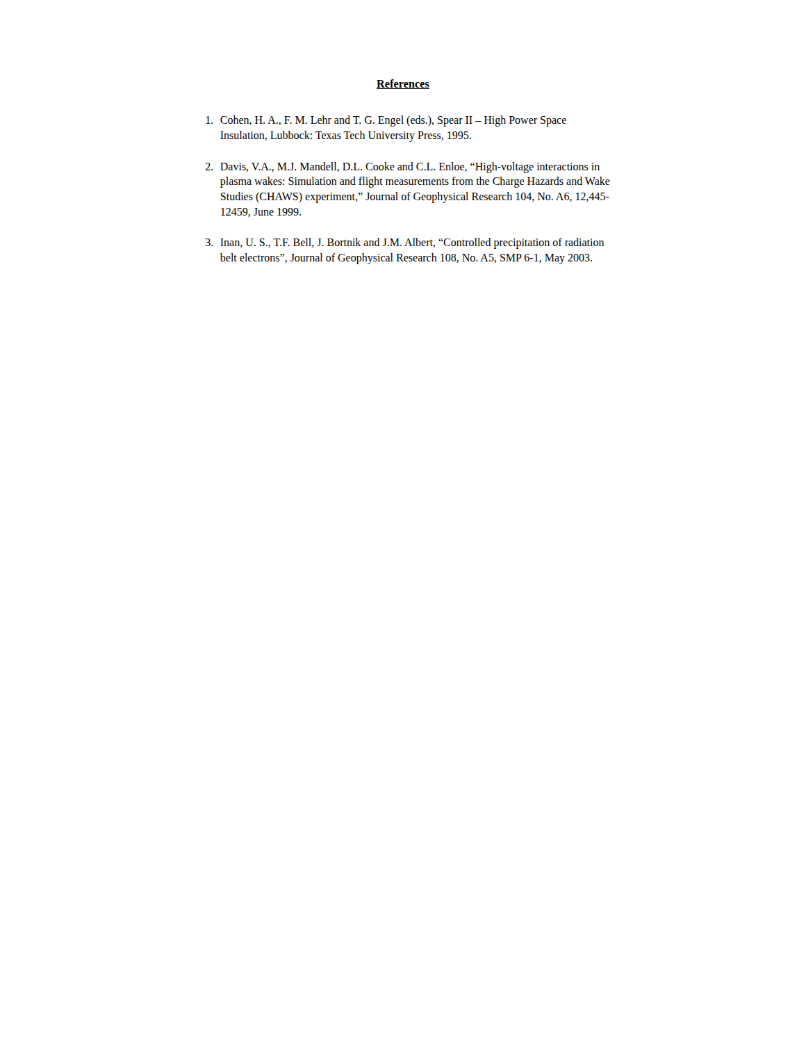References
Cohen, H. A., F. M. Lehr and T. G. Engel (eds.), Spear II – High Power Space Insulation, Lubbock: Texas Tech University Press, 1995.
Davis, V.A., M.J. Mandell, D.L. Cooke and C.L. Enloe, “High-voltage interactions in plasma wakes: Simulation and flight measurements from the Charge Hazards and Wake Studies (CHAWS) experiment,” Journal of Geophysical Research 104, No. A6, 12,445-12459, June 1999.
Inan, U. S., T.F. Bell, J. Bortnik and J.M. Albert, “Controlled precipitation of radiation belt electrons”, Journal of Geophysical Research 108, No. A5, SMP 6-1, May 2003.